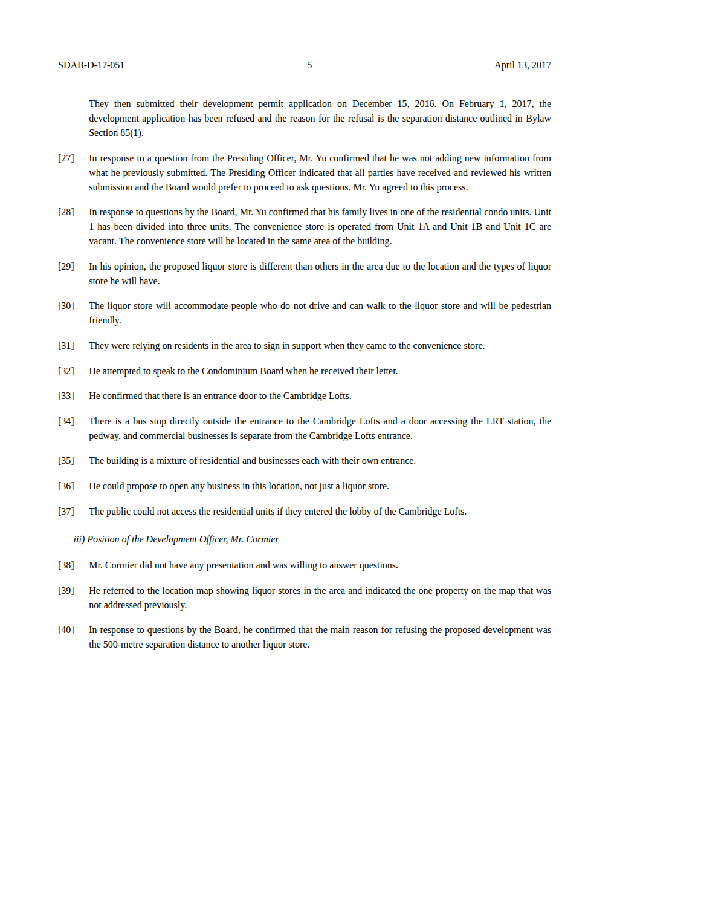SDAB-D-17-051
5
April 13, 2017
They then submitted their development permit application on December 15, 2016. On February 1, 2017, the development application has been refused and the reason for the refusal is the separation distance outlined in Bylaw Section 85(1).
[27]
In response to a question from the Presiding Officer, Mr. Yu confirmed that he was not adding new information from what he previously submitted. The Presiding Officer indicated that all parties have received and reviewed his written submission and the Board would prefer to proceed to ask questions. Mr. Yu agreed to this process.
[28]
In response to questions by the Board, Mr. Yu confirmed that his family lives in one of the residential condo units. Unit 1 has been divided into three units. The convenience store is operated from Unit 1A and Unit 1B and Unit 1C are vacant. The convenience store will be located in the same area of the building.
[29]
In his opinion, the proposed liquor store is different than others in the area due to the location and the types of liquor store he will have.
[30]
The liquor store will accommodate people who do not drive and can walk to the liquor store and will be pedestrian friendly.
[31]
They were relying on residents in the area to sign in support when they came to the convenience store.
[32]
He attempted to speak to the Condominium Board when he received their letter.
[33]
He confirmed that there is an entrance door to the Cambridge Lofts.
[34]
There is a bus stop directly outside the entrance to the Cambridge Lofts and a door accessing the LRT station, the pedway, and commercial businesses is separate from the Cambridge Lofts entrance.
[35]
The building is a mixture of residential and businesses each with their own entrance.
[36]
He could propose to open any business in this location, not just a liquor store.
[37]
The public could not access the residential units if they entered the lobby of the Cambridge Lofts.
iii) Position of the Development Officer, Mr. Cormier
[38]
Mr. Cormier did not have any presentation and was willing to answer questions.
[39]
He referred to the location map showing liquor stores in the area and indicated the one property on the map that was not addressed previously.
[40]
In response to questions by the Board, he confirmed that the main reason for refusing the proposed development was the 500-metre separation distance to another liquor store.